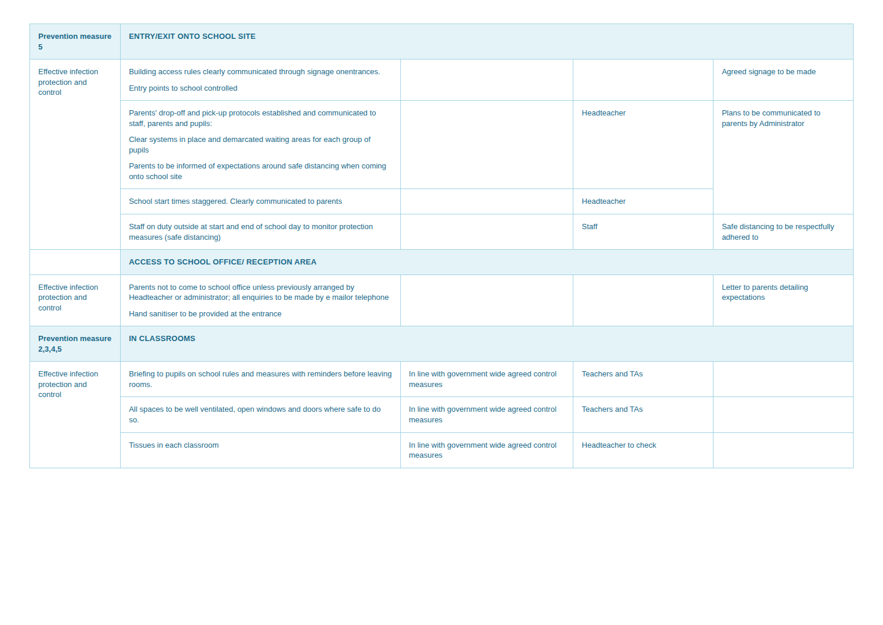| Prevention measure 5 | ENTRY/EXIT ONTO SCHOOL SITE |
| Effective infection protection and control | Building access rules clearly communicated through signage onentrances. Entry points to school controlled | | | Agreed signage to be made |
| Parents' drop-off and pick-up protocols established and communicated to staff, parents and pupils: Clear systems in place and demarcated waiting areas for each group of pupils Parents to be informed of expectations around safe distancing when coming onto school site | | Headteacher | Plans to be communicated to parents by Administrator |
| School start times staggered. Clearly communicated to parents | | Headteacher |
| Staff on duty outside at start and end of school day to monitor protection measures (safe distancing) | | Staff | Safe distancing to be respectfully adhered to |
| | ACCESS TO SCHOOL OFFICE/ RECEPTION AREA |
| Effective infection protection and control | Parents not to come to school office unless previously arranged by Headteacher or administrator; all enquiries to be made by e mailor telephone Hand sanitiser to be provided at the entrance | | | Letter to parents detailing expectations |
| Prevention measure 2,3,4,5 | IN CLASSROOMS |
| Effective infection protection and control | Briefing to pupils on school rules and measures with reminders before leaving rooms. | In line with government wide agreed control measures | Teachers and TAs | |
| All spaces to be well ventilated, open windows and doors where safe to do so. | In line with government wide agreed control measures | Teachers and TAs | |
| Tissues in each classroom | In line with government wide agreed control measures | Headteacher to check | |